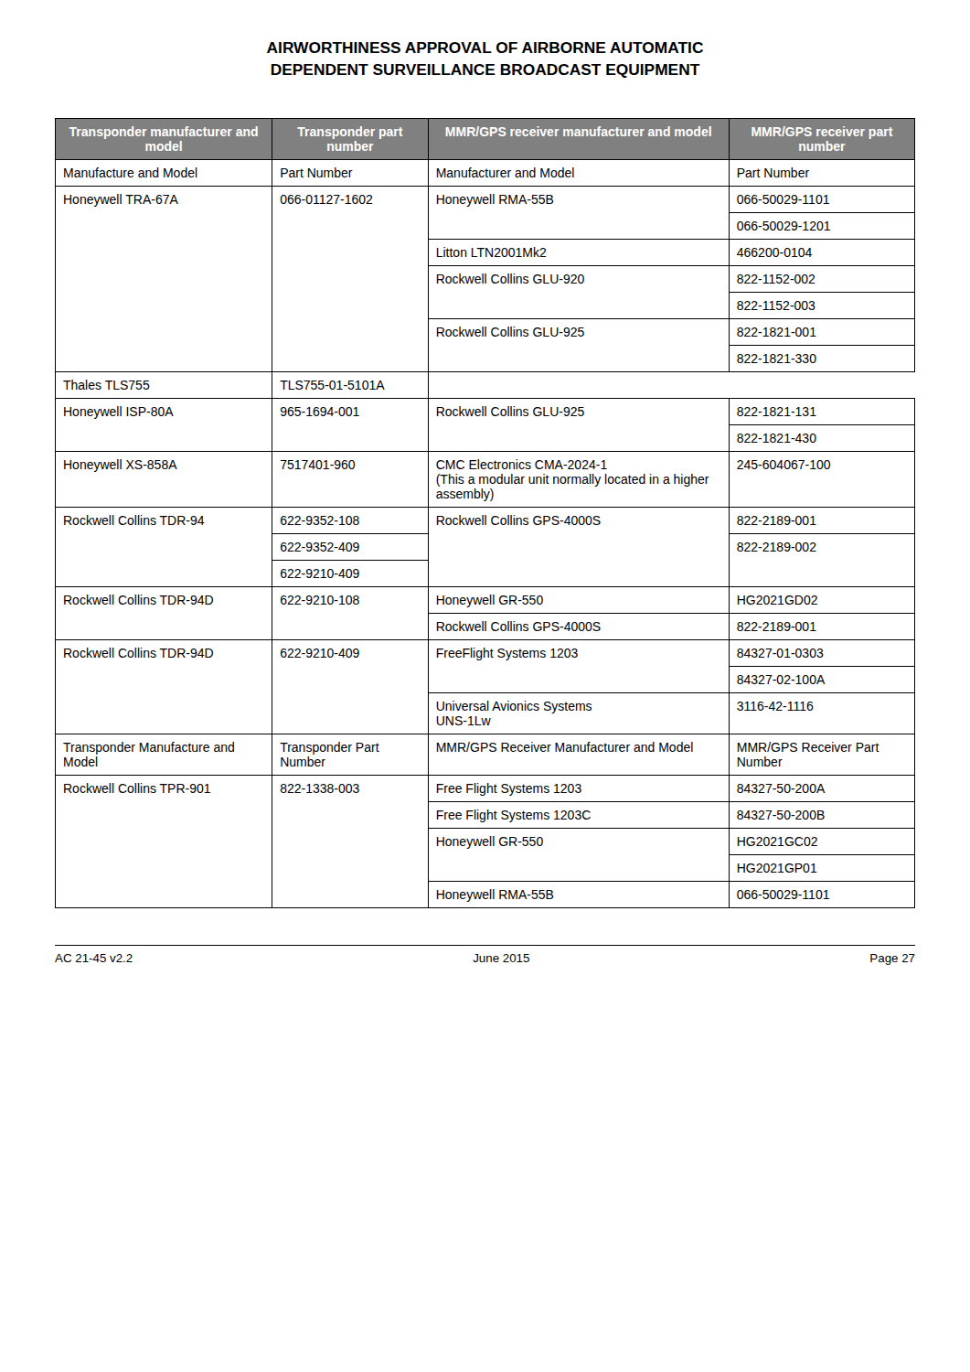AIRWORTHINESS APPROVAL OF AIRBORNE AUTOMATIC
DEPENDENT SURVEILLANCE BROADCAST EQUIPMENT
| Transponder manufacturer and model | Transponder part number | MMR/GPS receiver manufacturer and model | MMR/GPS receiver part number |
| --- | --- | --- | --- |
| Manufacture and Model | Part Number | Manufacturer and Model | Part Number |
| Honeywell TRA-67A | 066-01127-1602 | Honeywell RMA-55B | 066-50029-1101 |
| 066-50029-1201 |
| Litton LTN2001Mk2 | 466200-0104 |
| Rockwell Collins GLU-920 | 822-1152-002 |
| 822-1152-003 |
| Rockwell Collins GLU-925 | 822-1821-001 |
| 822-1821-330 |
| Thales TLS755 | TLS755-01-5101A |
| Honeywell ISP-80A | 965-1694-001 | Rockwell Collins GLU-925 | 822-1821-131 |
| 822-1821-430 |
| Honeywell XS-858A | 7517401-960 | CMC Electronics CMA-2024-1 (This a modular unit normally located in a higher assembly) | 245-604067-100 |
| Rockwell Collins TDR-94 | 622-9352-108 | Rockwell Collins GPS-4000S | 822-2189-001 |
| 622-9352-409 | 822-2189-002 |
| 622-9210-409 |
| Rockwell Collins TDR-94D | 622-9210-108 | Honeywell GR-550 | HG2021GD02 |
| Rockwell Collins GPS-4000S | 822-2189-001 |
| Rockwell Collins TDR-94D | 622-9210-409 | FreeFlight Systems 1203 | 84327-01-0303 |
| 84327-02-100A |
| Universal Avionics Systems UNS-1Lw | 3116-42-1116 |
| Transponder Manufacture and Model | Transponder Part Number | MMR/GPS Receiver Manufacturer and Model | MMR/GPS Receiver Part Number |
| Rockwell Collins TPR-901 | 822-1338-003 | Free Flight Systems 1203 | 84327-50-200A |
| Free Flight Systems 1203C | 84327-50-200B |
| Honeywell GR-550 | HG2021GC02 |
| HG2021GP01 |
| Honeywell RMA-55B | 066-50029-1101 |
AC 21-45 v2.2 June 2015 Page 27